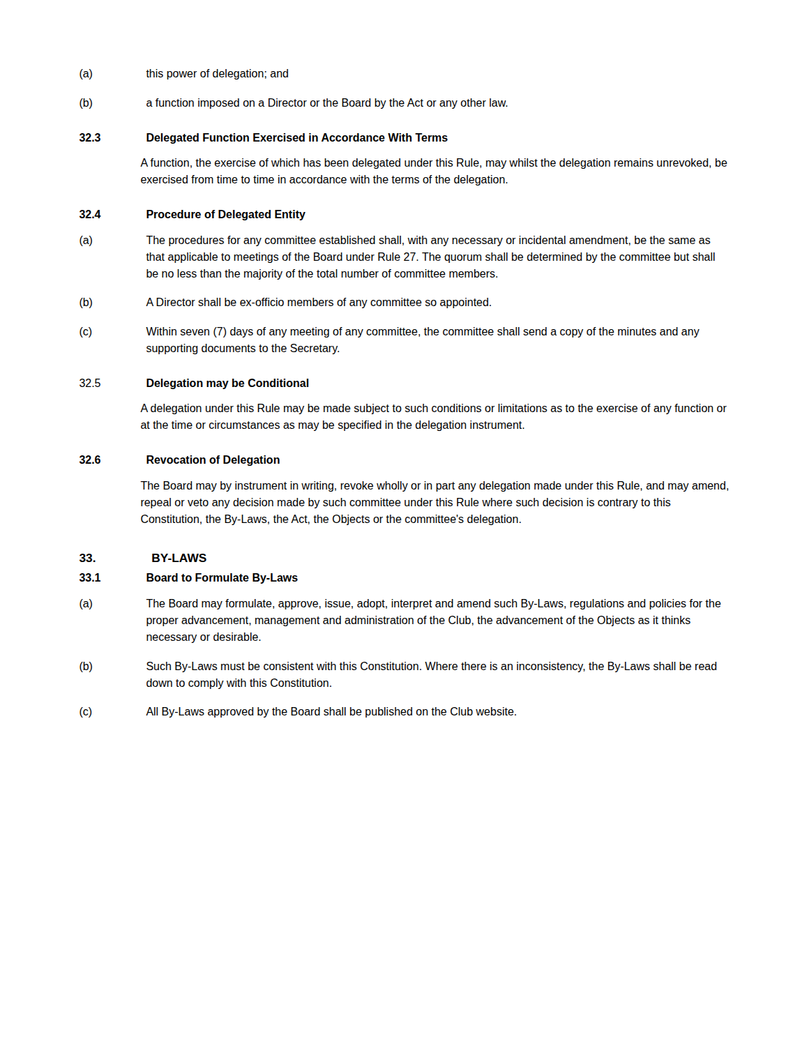(a) this power of delegation; and
(b) a function imposed on a Director or the Board by the Act or any other law.
32.3 Delegated Function Exercised in Accordance With Terms
A function, the exercise of which has been delegated under this Rule, may whilst the delegation remains unrevoked, be exercised from time to time in accordance with the terms of the delegation.
32.4 Procedure of Delegated Entity
(a) The procedures for any committee established shall, with any necessary or incidental amendment, be the same as that applicable to meetings of the Board under Rule 27. The quorum shall be determined by the committee but shall be no less than the majority of the total number of committee members.
(b) A Director shall be ex-officio members of any committee so appointed.
(c) Within seven (7) days of any meeting of any committee, the committee shall send a copy of the minutes and any supporting documents to the Secretary.
32.5 Delegation may be Conditional
A delegation under this Rule may be made subject to such conditions or limitations as to the exercise of any function or at the time or circumstances as may be specified in the delegation instrument.
32.6 Revocation of Delegation
The Board may by instrument in writing, revoke wholly or in part any delegation made under this Rule, and may amend, repeal or veto any decision made by such committee under this Rule where such decision is contrary to this Constitution, the By-Laws, the Act, the Objects or the committee's delegation.
33. BY-LAWS
33.1 Board to Formulate By-Laws
(a) The Board may formulate, approve, issue, adopt, interpret and amend such By-Laws, regulations and policies for the proper advancement, management and administration of the Club, the advancement of the Objects as it thinks necessary or desirable.
(b) Such By-Laws must be consistent with this Constitution. Where there is an inconsistency, the By-Laws shall be read down to comply with this Constitution.
(c) All By-Laws approved by the Board shall be published on the Club website.